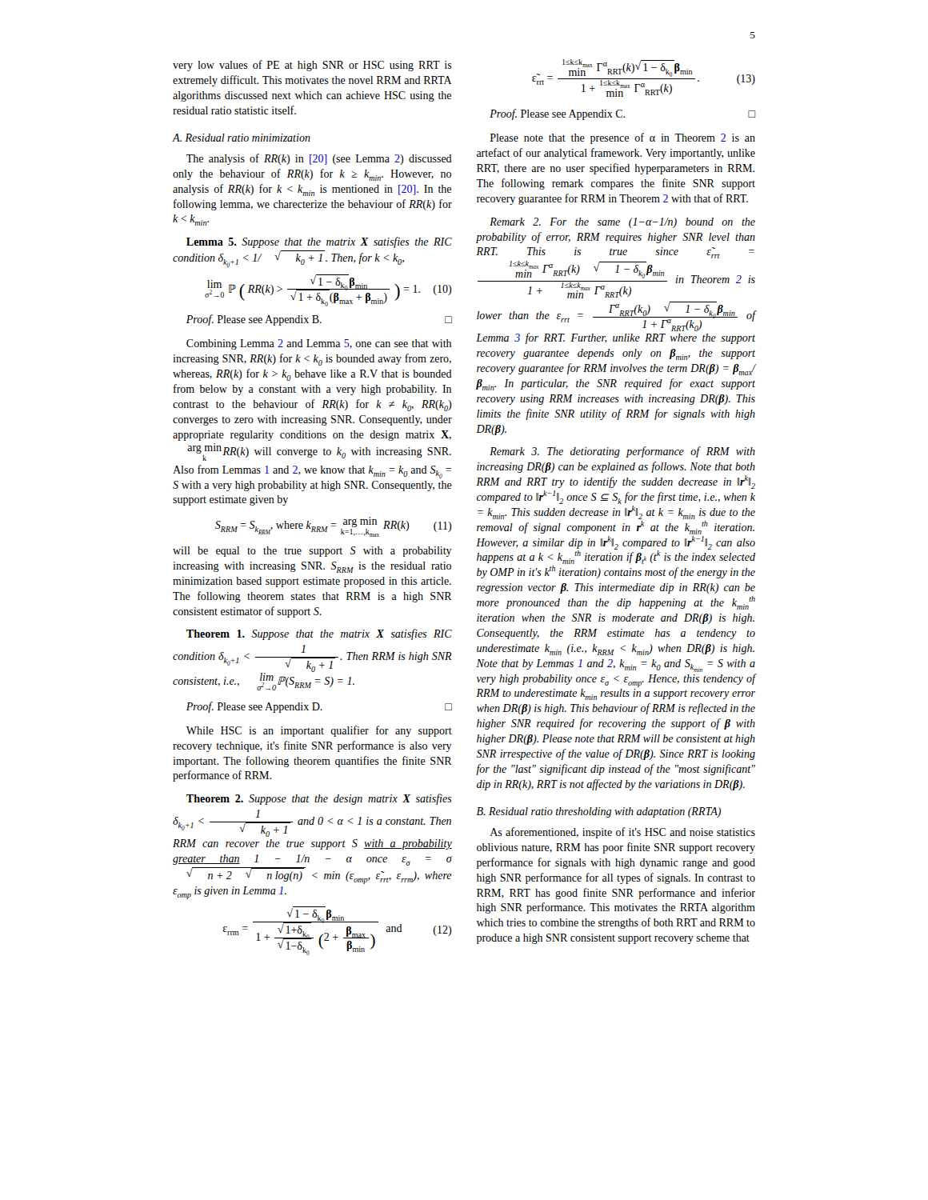5
very low values of PE at high SNR or HSC using RRT is extremely difficult. This motivates the novel RRM and RRTA algorithms discussed next which can achieve HSC using the residual ratio statistic itself.
A. Residual ratio minimization
The analysis of RR(k) in [20] (see Lemma 2) discussed only the behaviour of RR(k) for k ≥ kmin. However, no analysis of RR(k) for k < kmin is mentioned in [20]. In the following lemma, we charecterize the behaviour of RR(k) for k < kmin.
Lemma 5. Suppose that the matrix X satisfies the RIC condition δk0+1 < 1/k0 + 1. Then, for k < k0,
lim σ2→0 ℙ ( RR(k) > 1 − δk0 βmin 1 + δk0(βmax + βmin) ) = 1. (10)
Proof. Please see Appendix B. □
Combining Lemma 2 and Lemma 5, one can see that with increasing SNR, RR(k) for k < k0 is bounded away from zero, whereas, RR(k) for k > k0 behave like a R.V that is bounded from below by a constant with a very high probability. In contrast to the behaviour of RR(k) for k ≠ k0, RR(k0) converges to zero with increasing SNR. Consequently, under appropriate regularity conditions on the design matrix X, arg min k RR(k) will converge to k0 with increasing SNR. Also from Lemmas 1 and 2, we know that kmin = k0 and Sk0 = S with a very high probability at high SNR. Consequently, the support estimate given by
SRRM = SkRRM, where kRRM = arg min k=1,…,kmax RR(k) (11)
will be equal to the true support S with a probability increasing with increasing SNR. SRRM is the residual ratio minimization based support estimate proposed in this article. The following theorem states that RRM is a high SNR consistent estimator of support S.
Theorem 1. Suppose that the matrix X satisfies RIC condition δk0+1 < 1 k0 + 1. Then RRM is high SNR consistent, i.e., lim σ2→0 ℙ(SRRM = S) = 1.
Proof. Please see Appendix D. □
While HSC is an important qualifier for any support recovery technique, it's finite SNR performance is also very important. The following theorem quantifies the finite SNR performance of RRM.
Theorem 2. Suppose that the design matrix X satisfies δk0+1 < 1 k0 + 1 and 0 < α < 1 is a constant. Then RRM can recover the true support S with a probability greater than 1 − 1/n − α once εσ = σn + 2n log(n) < min (εomp, ε̃rrt, εrrm), where εomp is given in Lemma 1.
εrrm = 1 − δk0 βmin 1 + 1+δk01−δk0 (2 + βmax βmin) and (12)
ε̃rrt = 1≤k≤kmax min ΓαRRT(k)1 − δk0 βmin 1 + 1≤k≤kmax min ΓαRRT(k). (13)
Proof. Please see Appendix C. □
Please note that the presence of α in Theorem 2 is an artefact of our analytical framework. Very importantly, unlike RRT, there are no user specified hyperparameters in RRM. The following remark compares the finite SNR support recovery guarantee for RRM in Theorem 2 with that of RRT.
Remark 2. For the same (1−α−1/n) bound on the probability of error, RRM requires higher SNR level than RRT. This is true since ε̃rrt = 1≤k≤kmax min ΓαRRT(k)1 − δk0 βmin 1 + 1≤k≤kmax min ΓαRRT(k) in Theorem 2 is lower than the εrrt = ΓαRRT(k0)1 − δk0 βmin 1 + ΓαRRT(k0) of Lemma 3 for RRT. Further, unlike RRT where the support recovery guarantee depends only on βmin, the support recovery guarantee for RRM involves the term DR(β) = βmax/βmin. In particular, the SNR required for exact support recovery using RRM increases with increasing DR(β). This limits the finite SNR utility of RRM for signals with high DR(β).
Remark 3. The detiorating performance of RRM with increasing DR(β) can be explained as follows. Note that both RRM and RRT try to identify the sudden decrease in ‖rk‖2 compared to ‖rk−1‖2 once S ⊆ Sk for the first time, i.e., when k = kmin. This sudden decrease in ‖rk‖2 at k = kmin is due to the removal of signal component in rk at the kminth iteration. However, a similar dip in ‖rk‖2 compared to ‖rk−1‖2 can also happens at a k < kminth iteration if βtk (tk is the index selected by OMP in it's kth iteration) contains most of the energy in the regression vector β. This intermediate dip in RR(k) can be more pronounced than the dip happening at the kminth iteration when the SNR is moderate and DR(β) is high. Consequently, the RRM estimate has a tendency to underestimate kmin (i.e., kRRM < kmin) when DR(β) is high. Note that by Lemmas 1 and 2, kmin = k0 and Skmin = S with a very high probability once εσ < εomp. Hence, this tendency of RRM to underestimate kmin results in a support recovery error when DR(β) is high. This behaviour of RRM is reflected in the higher SNR required for recovering the support of β with higher DR(β). Please note that RRM will be consistent at high SNR irrespective of the value of DR(β). Since RRT is looking for the "last" significant dip instead of the "most significant" dip in RR(k), RRT is not affected by the variations in DR(β).
B. Residual ratio thresholding with adaptation (RRTA)
As aforementioned, inspite of it's HSC and noise statistics oblivious nature, RRM has poor finite SNR support recovery performance for signals with high dynamic range and good high SNR performance for all types of signals. In contrast to RRM, RRT has good finite SNR performance and inferior high SNR performance. This motivates the RRTA algorithm which tries to combine the strengths of both RRT and RRM to produce a high SNR consistent support recovery scheme that